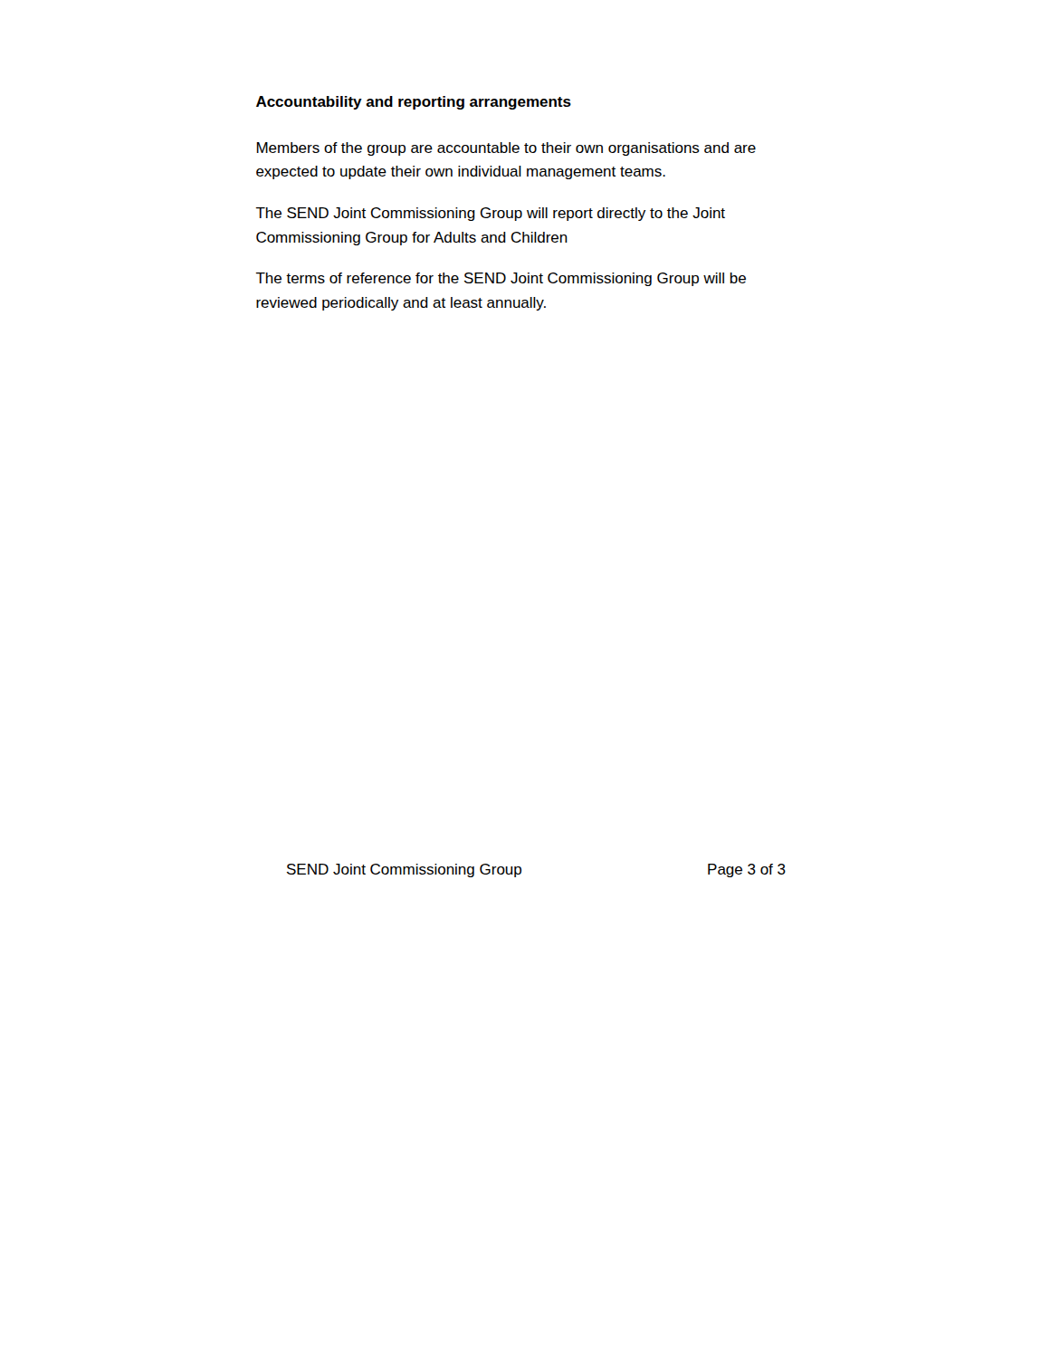Accountability and reporting arrangements
Members of the group are accountable to their own organisations and are expected to update their own individual management teams.
The SEND Joint Commissioning Group will report directly to the Joint Commissioning Group for Adults and Children
The terms of reference for the SEND Joint Commissioning Group will be reviewed periodically and at least annually.
SEND Joint Commissioning Group Page 3 of 3